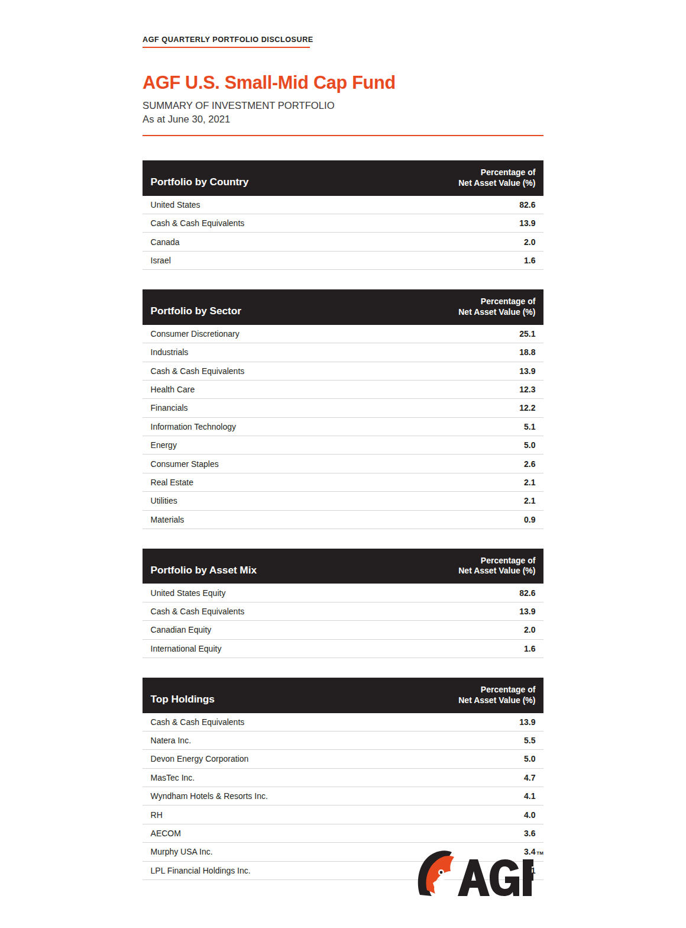AGF Quarterly Portfolio Disclosure
AGF U.S. Small-Mid Cap Fund
SUMMARY OF INVESTMENT PORTFOLIO
As at June 30, 2021
| Portfolio by Country | Percentage of Net Asset Value (%) |
| --- | --- |
| United States | 82.6 |
| Cash & Cash Equivalents | 13.9 |
| Canada | 2.0 |
| Israel | 1.6 |
| Portfolio by Sector | Percentage of Net Asset Value (%) |
| --- | --- |
| Consumer Discretionary | 25.1 |
| Industrials | 18.8 |
| Cash & Cash Equivalents | 13.9 |
| Health Care | 12.3 |
| Financials | 12.2 |
| Information Technology | 5.1 |
| Energy | 5.0 |
| Consumer Staples | 2.6 |
| Real Estate | 2.1 |
| Utilities | 2.1 |
| Materials | 0.9 |
| Portfolio by Asset Mix | Percentage of Net Asset Value (%) |
| --- | --- |
| United States Equity | 82.6 |
| Cash & Cash Equivalents | 13.9 |
| Canadian Equity | 2.0 |
| International Equity | 1.6 |
| Top Holdings | Percentage of Net Asset Value (%) |
| --- | --- |
| Cash & Cash Equivalents | 13.9 |
| Natera Inc. | 5.5 |
| Devon Energy Corporation | 5.0 |
| MasTec Inc. | 4.7 |
| Wyndham Hotels & Resorts Inc. | 4.1 |
| RH | 4.0 |
| AECOM | 3.6 |
| Murphy USA Inc. | 3.4 |
| LPL Financial Holdings Inc. | 3.1 |
TM